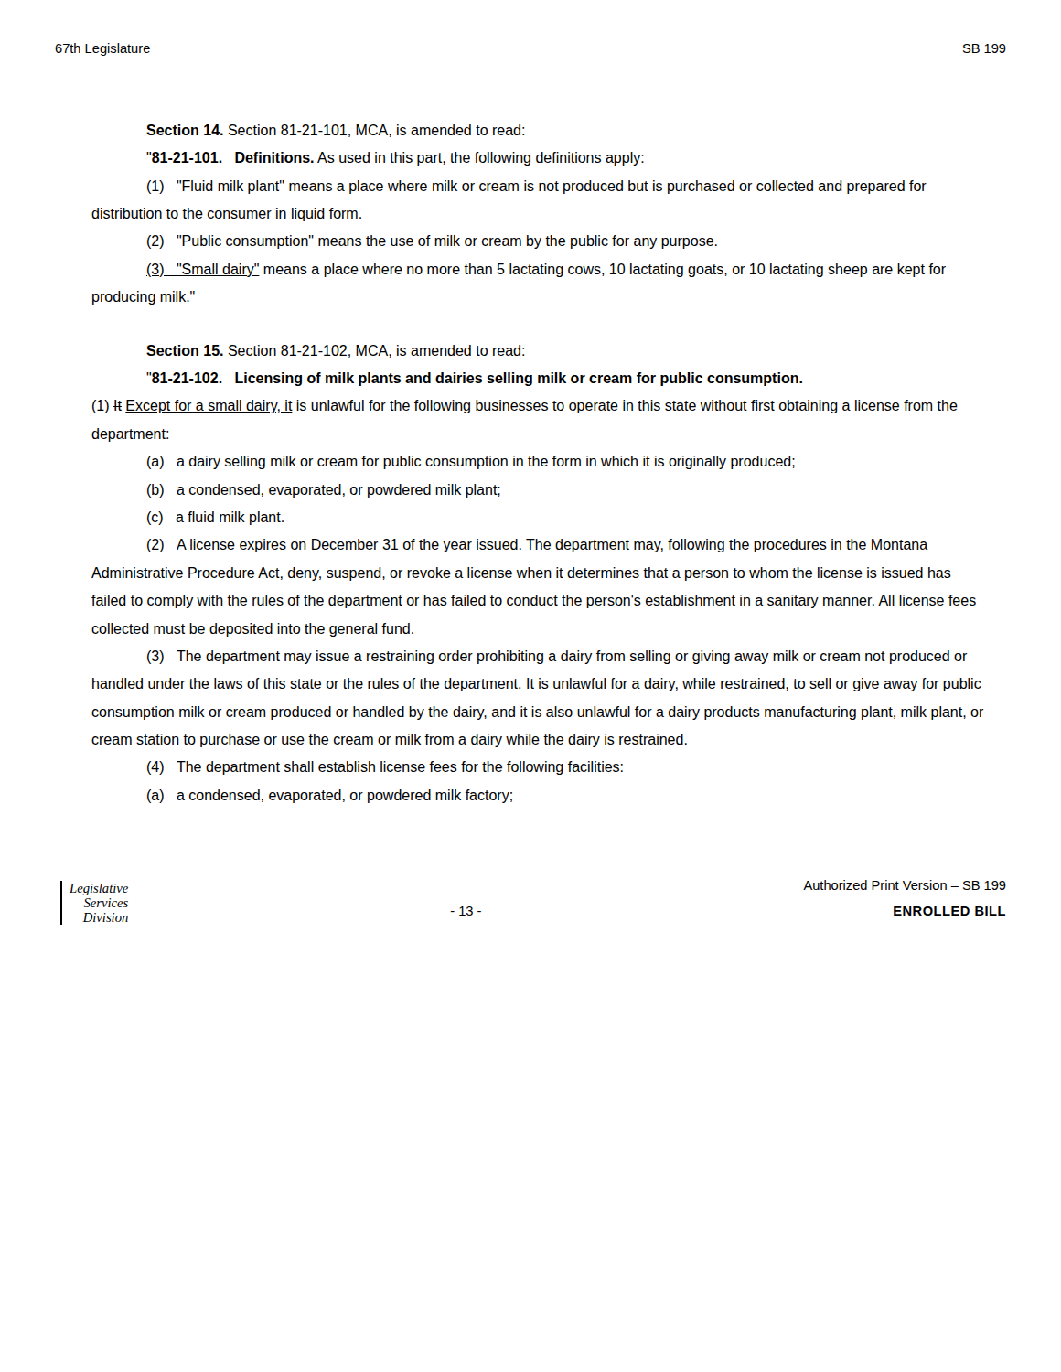67th Legislature SB 199
Section 14. Section 81-21-101, MCA, is amended to read:
"81-21-101. Definitions. As used in this part, the following definitions apply:
(1) "Fluid milk plant" means a place where milk or cream is not produced but is purchased or collected and prepared for distribution to the consumer in liquid form.
(2) "Public consumption" means the use of milk or cream by the public for any purpose.
(3) "Small dairy" means a place where no more than 5 lactating cows, 10 lactating goats, or 10 lactating sheep are kept for producing milk."
Section 15. Section 81-21-102, MCA, is amended to read:
"81-21-102. Licensing of milk plants and dairies selling milk or cream for public consumption.
(1) It Except for a small dairy, it is unlawful for the following businesses to operate in this state without first obtaining a license from the department:
(a) a dairy selling milk or cream for public consumption in the form in which it is originally produced;
(b) a condensed, evaporated, or powdered milk plant;
(c) a fluid milk plant.
(2) A license expires on December 31 of the year issued. The department may, following the procedures in the Montana Administrative Procedure Act, deny, suspend, or revoke a license when it determines that a person to whom the license is issued has failed to comply with the rules of the department or has failed to conduct the person's establishment in a sanitary manner. All license fees collected must be deposited into the general fund.
(3) The department may issue a restraining order prohibiting a dairy from selling or giving away milk or cream not produced or handled under the laws of this state or the rules of the department. It is unlawful for a dairy, while restrained, to sell or give away for public consumption milk or cream produced or handled by the dairy, and it is also unlawful for a dairy products manufacturing plant, milk plant, or cream station to purchase or use the cream or milk from a dairy while the dairy is restrained.
(4) The department shall establish license fees for the following facilities:
(a) a condensed, evaporated, or powdered milk factory;
Legislative
Services
Division
- 13 -
Authorized Print Version – SB 199
ENROLLED BILL